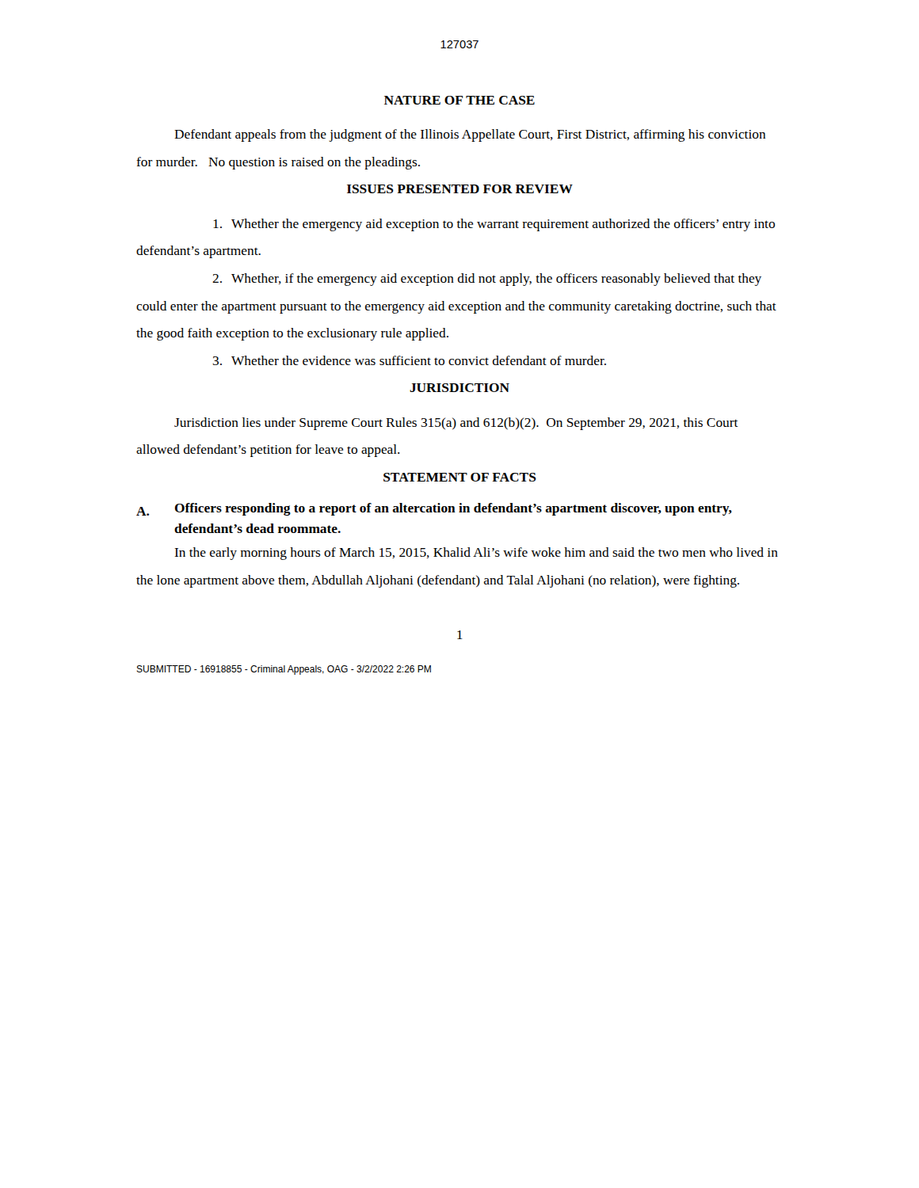127037
NATURE OF THE CASE
Defendant appeals from the judgment of the Illinois Appellate Court, First District, affirming his conviction for murder. No question is raised on the pleadings.
ISSUES PRESENTED FOR REVIEW
1. Whether the emergency aid exception to the warrant requirement authorized the officers’ entry into defendant’s apartment.
2. Whether, if the emergency aid exception did not apply, the officers reasonably believed that they could enter the apartment pursuant to the emergency aid exception and the community caretaking doctrine, such that the good faith exception to the exclusionary rule applied.
3. Whether the evidence was sufficient to convict defendant of murder.
JURISDICTION
Jurisdiction lies under Supreme Court Rules 315(a) and 612(b)(2). On September 29, 2021, this Court allowed defendant’s petition for leave to appeal.
STATEMENT OF FACTS
A. Officers responding to a report of an altercation in defendant’s apartment discover, upon entry, defendant’s dead roommate.
In the early morning hours of March 15, 2015, Khalid Ali’s wife woke him and said the two men who lived in the lone apartment above them, Abdullah Aljohani (defendant) and Talal Aljohani (no relation), were fighting.
1
SUBMITTED - 16918855 - Criminal Appeals, OAG - 3/2/2022 2:26 PM